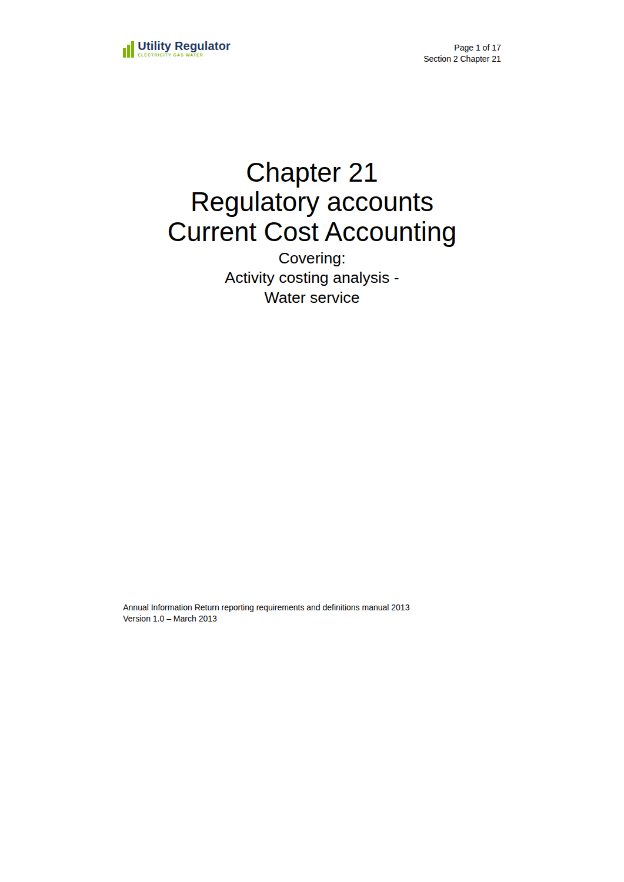Utility Regulator
ELECTRICITY GAS WATER
Page 1 of 17
Section 2 Chapter 21
Chapter 21
Regulatory accounts
Current Cost Accounting
Covering:
Activity costing analysis -
Water service
Annual Information Return reporting requirements and definitions manual 2013
Version 1.0 – March 2013